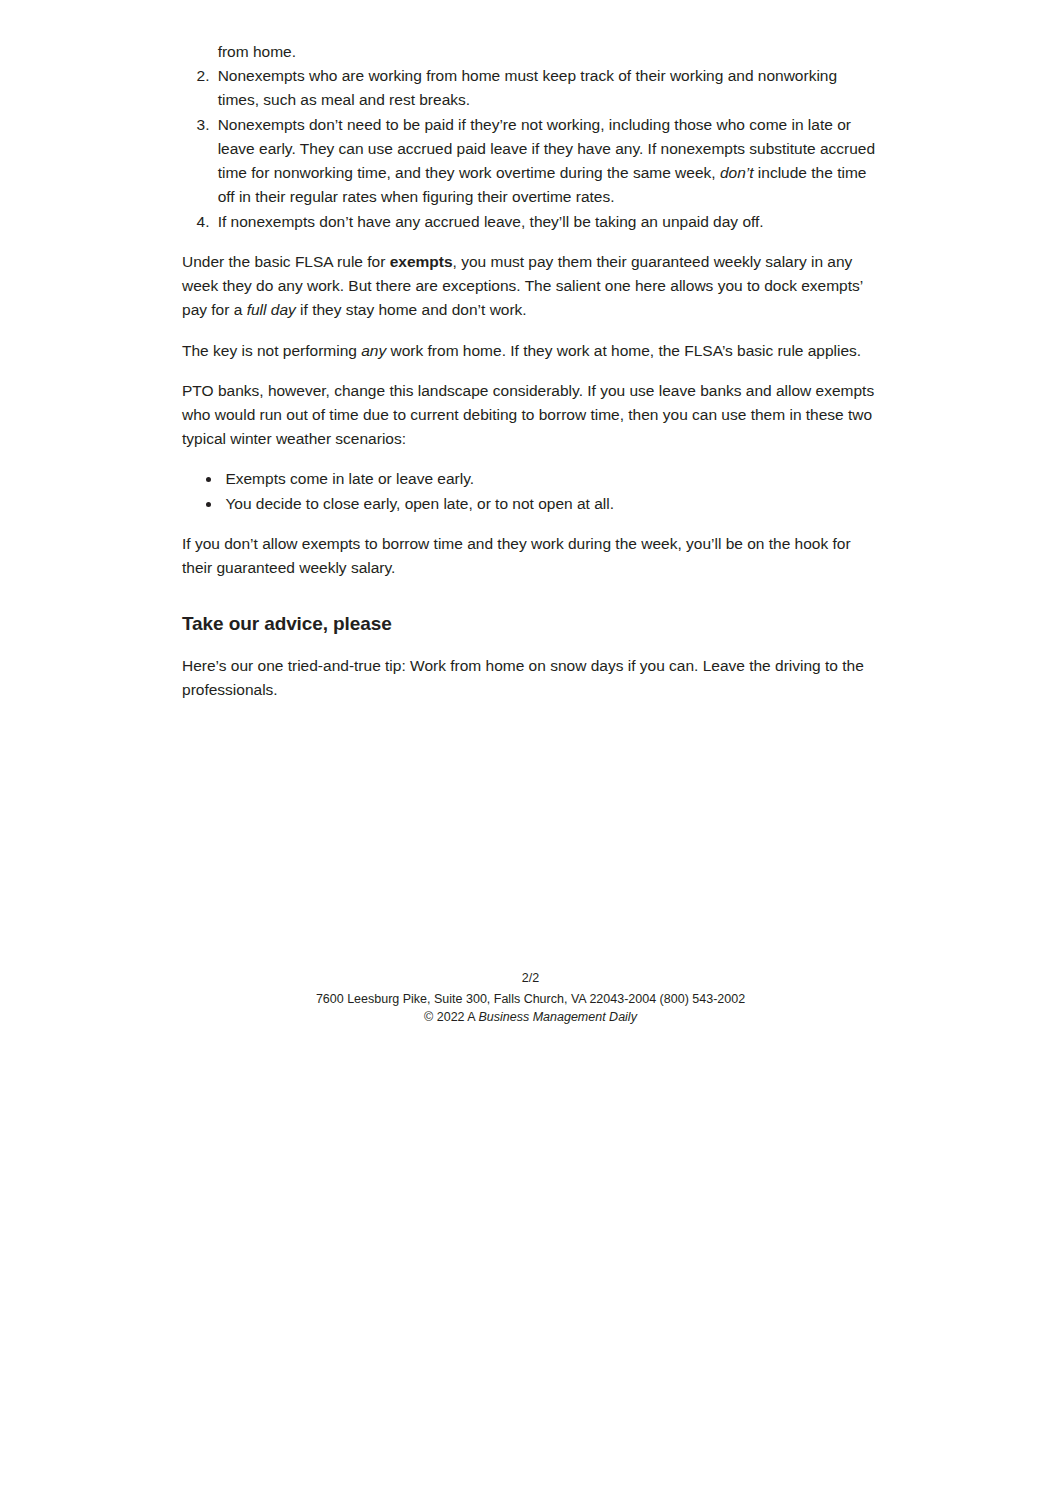from home.
Nonexempts who are working from home must keep track of their working and nonworking times, such as meal and rest breaks.
Nonexempts don’t need to be paid if they’re not working, including those who come in late or leave early. They can use accrued paid leave if they have any. If nonexempts substitute accrued time for nonworking time, and they work overtime during the same week, don’t include the time off in their regular rates when figuring their overtime rates.
If nonexempts don’t have any accrued leave, they’ll be taking an unpaid day off.
Under the basic FLSA rule for exempts, you must pay them their guaranteed weekly salary in any week they do any work. But there are exceptions. The salient one here allows you to dock exempts’ pay for a full day if they stay home and don’t work.
The key is not performing any work from home. If they work at home, the FLSA’s basic rule applies.
PTO banks, however, change this landscape considerably. If you use leave banks and allow exempts who would run out of time due to current debiting to borrow time, then you can use them in these two typical winter weather scenarios:
Exempts come in late or leave early.
You decide to close early, open late, or to not open at all.
If you don’t allow exempts to borrow time and they work during the week, you’ll be on the hook for their guaranteed weekly salary.
Take our advice, please
Here’s our one tried-and-true tip: Work from home on snow days if you can. Leave the driving to the professionals.
2/2
7600 Leesburg Pike, Suite 300, Falls Church, VA 22043-2004 (800) 543-2002
© 2022 A Business Management Daily